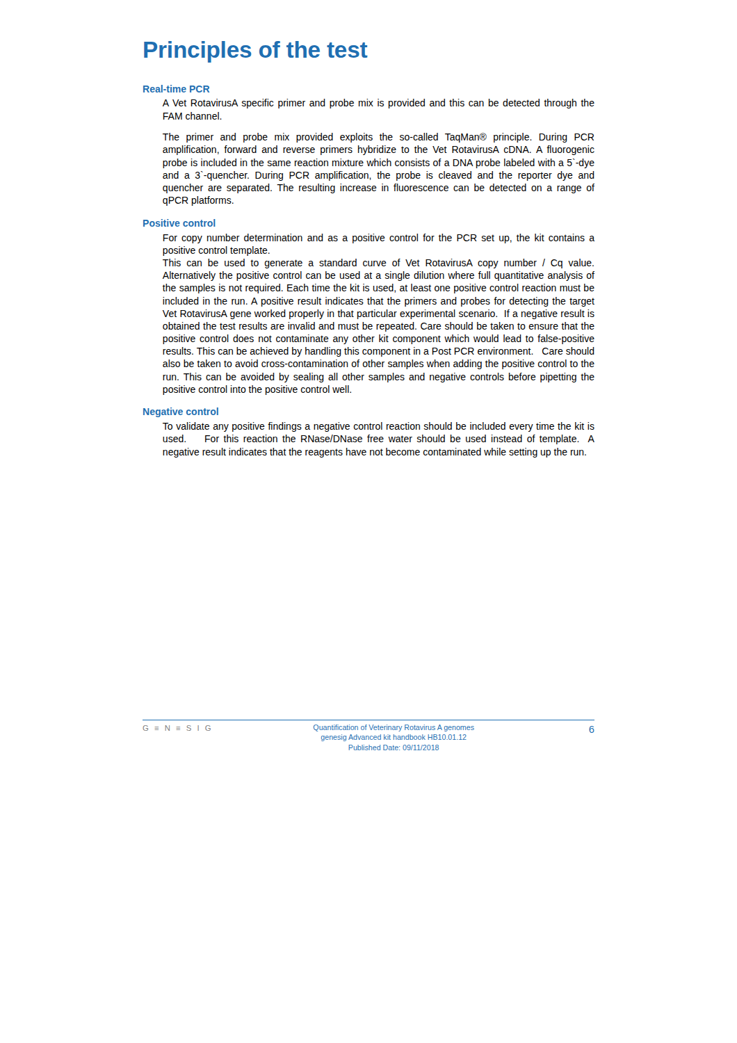Principles of the test
Real-time PCR
A Vet RotavirusA specific primer and probe mix is provided and this can be detected through the FAM channel.
The primer and probe mix provided exploits the so-called TaqMan® principle. During PCR amplification, forward and reverse primers hybridize to the Vet RotavirusA cDNA. A fluorogenic probe is included in the same reaction mixture which consists of a DNA probe labeled with a 5`-dye and a 3`-quencher. During PCR amplification, the probe is cleaved and the reporter dye and quencher are separated. The resulting increase in fluorescence can be detected on a range of qPCR platforms.
Positive control
For copy number determination and as a positive control for the PCR set up, the kit contains a positive control template.
This can be used to generate a standard curve of Vet RotavirusA copy number / Cq value. Alternatively the positive control can be used at a single dilution where full quantitative analysis of the samples is not required. Each time the kit is used, at least one positive control reaction must be included in the run. A positive result indicates that the primers and probes for detecting the target Vet RotavirusA gene worked properly in that particular experimental scenario. If a negative result is obtained the test results are invalid and must be repeated. Care should be taken to ensure that the positive control does not contaminate any other kit component which would lead to false-positive results. This can be achieved by handling this component in a Post PCR environment. Care should also be taken to avoid cross-contamination of other samples when adding the positive control to the run. This can be avoided by sealing all other samples and negative controls before pipetting the positive control into the positive control well.
Negative control
To validate any positive findings a negative control reaction should be included every time the kit is used. For this reaction the RNase/DNase free water should be used instead of template. A negative result indicates that the reagents have not become contaminated while setting up the run.
G ≡ N ≡ S I G
Quantification of Veterinary Rotavirus A genomes
genesig Advanced kit handbook HB10.01.12
Published Date: 09/11/2018
6